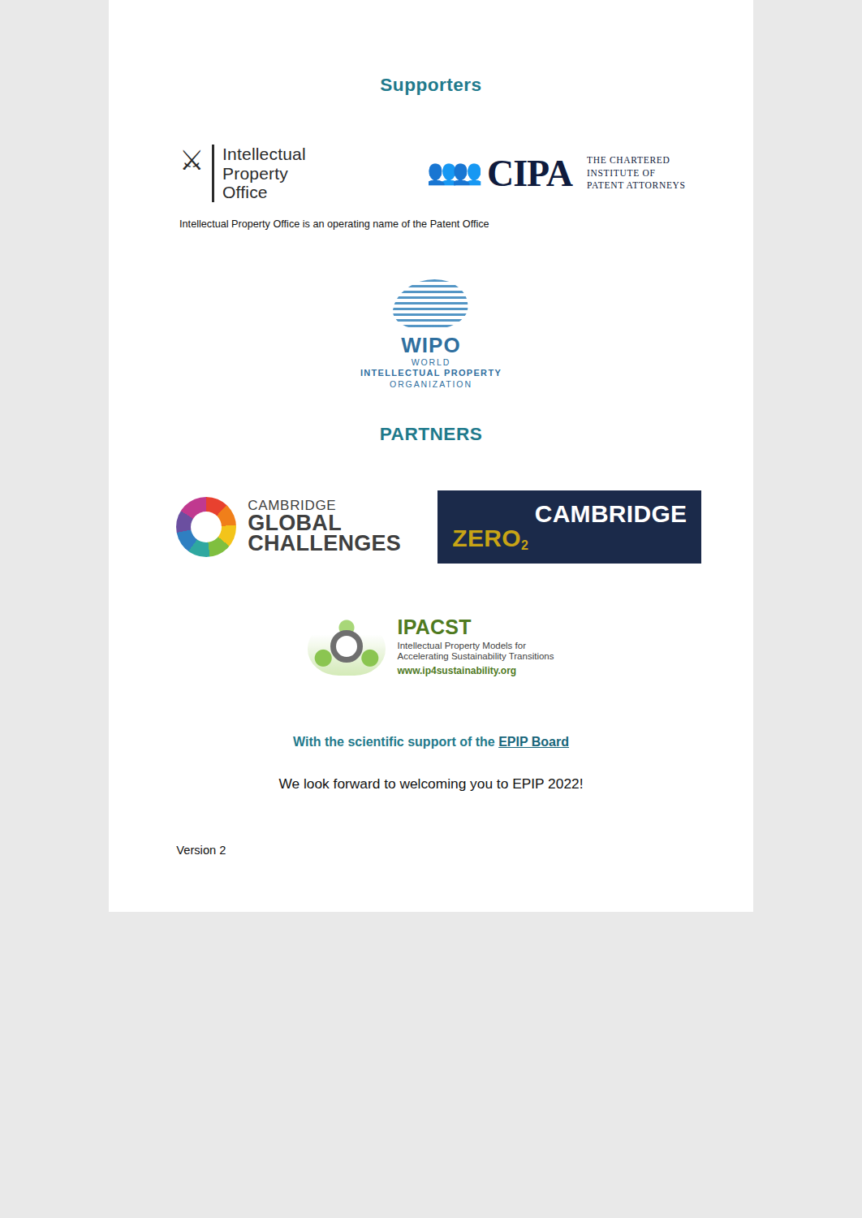Supporters
⚔ Intellectual
Property
Office
👥👥 CIPA The Chartered
Institute of
Patent Attorneys
Intellectual Property Office is an operating name of the Patent Office
WIPO
WORLD
INTELLECTUAL PROPERTY
ORGANIZATION
PARTNERS
CAMBRIDGE
GLOBAL
CHALLENGES
CAMBRIDGE
ZERO2
IPACST
Intellectual Property Models for
Accelerating Sustainability Transitions
www.ip4sustainability.org
With the scientific support of the EPIP Board
We look forward to welcoming you to EPIP 2022!
Version 2